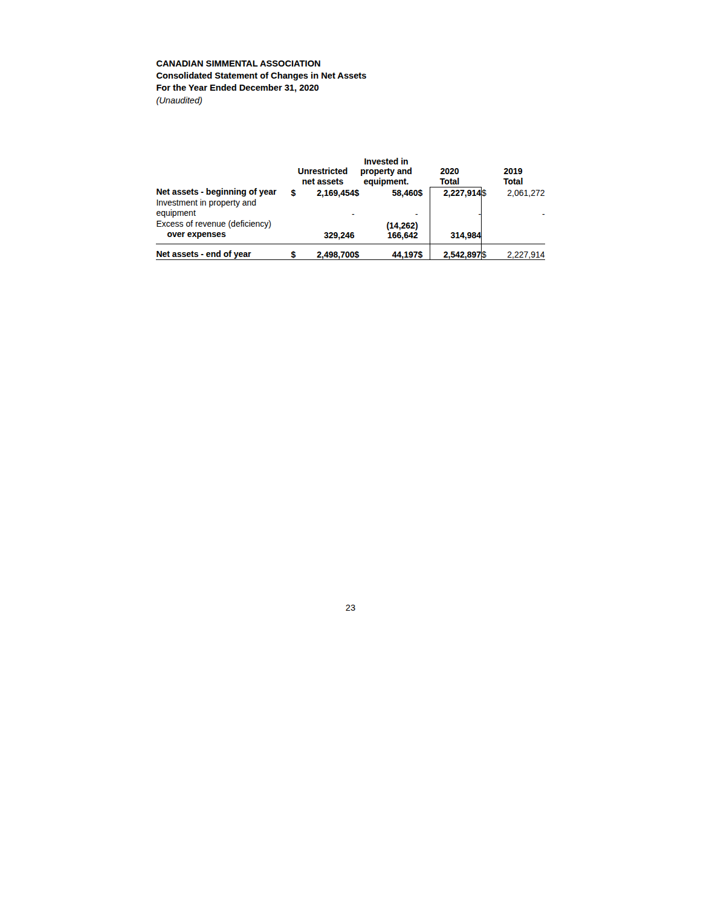CANADIAN SIMMENTAL ASSOCIATION
Consolidated Statement of Changes in Net Assets
For the Year Ended December 31, 2020
(Unaudited)
| | Unrestricted net assets | Invested in property and equipment. | 2020 Total | 2019 Total |
| --- | --- | --- | --- | --- |
| Net assets - beginning of year | $ | 2,169,454 | $ | 58,460 | $ | 2,227,914 | $ | 2,061,272 |
| Investment in property and equipment | | - | | - | | - | | - |
| Excess of revenue (deficiency) over expenses | | 329,246 | | (14,262) 166,642 | | 314,984 | | |
| Net assets - end of year | $ | 2,498,700 | $ | 44,197 | $ | 2,542,897 | $ | 2,227,914 |
23